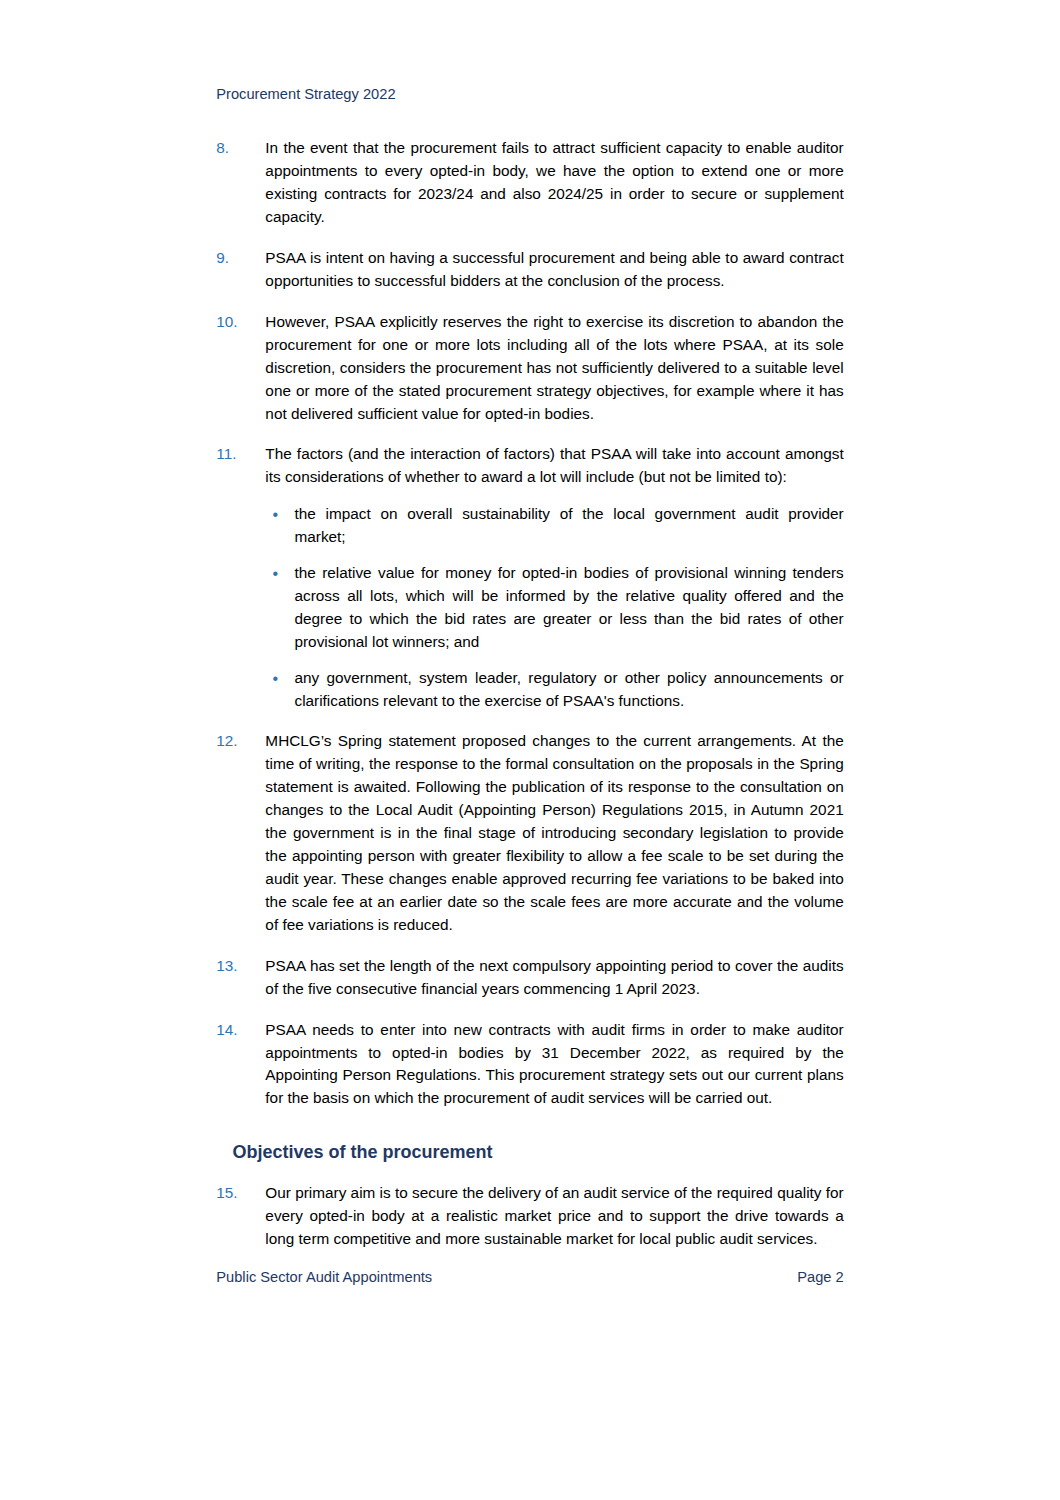Procurement Strategy 2022
In the event that the procurement fails to attract sufficient capacity to enable auditor appointments to every opted-in body, we have the option to extend one or more existing contracts for 2023/24 and also 2024/25 in order to secure or supplement capacity.
PSAA is intent on having a successful procurement and being able to award contract opportunities to successful bidders at the conclusion of the process.
However, PSAA explicitly reserves the right to exercise its discretion to abandon the procurement for one or more lots including all of the lots where PSAA, at its sole discretion, considers the procurement has not sufficiently delivered to a suitable level one or more of the stated procurement strategy objectives, for example where it has not delivered sufficient value for opted-in bodies.
The factors (and the interaction of factors) that PSAA will take into account amongst its considerations of whether to award a lot will include (but not be limited to):
the impact on overall sustainability of the local government audit provider market;
the relative value for money for opted-in bodies of provisional winning tenders across all lots, which will be informed by the relative quality offered and the degree to which the bid rates are greater or less than the bid rates of other provisional lot winners; and
any government, system leader, regulatory or other policy announcements or clarifications relevant to the exercise of PSAA's functions.
MHCLG’s Spring statement proposed changes to the current arrangements. At the time of writing, the response to the formal consultation on the proposals in the Spring statement is awaited. Following the publication of its response to the consultation on changes to the Local Audit (Appointing Person) Regulations 2015, in Autumn 2021 the government is in the final stage of introducing secondary legislation to provide the appointing person with greater flexibility to allow a fee scale to be set during the audit year. These changes enable approved recurring fee variations to be baked into the scale fee at an earlier date so the scale fees are more accurate and the volume of fee variations is reduced.
PSAA has set the length of the next compulsory appointing period to cover the audits of the five consecutive financial years commencing 1 April 2023.
PSAA needs to enter into new contracts with audit firms in order to make auditor appointments to opted-in bodies by 31 December 2022, as required by the Appointing Person Regulations. This procurement strategy sets out our current plans for the basis on which the procurement of audit services will be carried out.
Objectives of the procurement
Our primary aim is to secure the delivery of an audit service of the required quality for every opted-in body at a realistic market price and to support the drive towards a long term competitive and more sustainable market for local public audit services.
Public Sector Audit Appointments Page 2